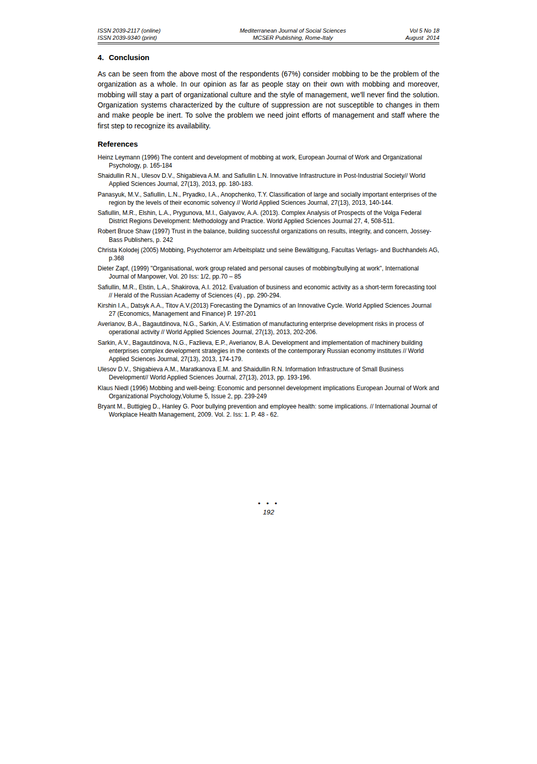| ISSN 2039-2117 (online) ISSN 2039-9340 (print) | Mediterranean Journal of Social Sciences MCSER Publishing, Rome-Italy | Vol 5 No 18 August 2014 |
4. Conclusion
As can be seen from the above most of the respondents (67%) consider mobbing to be the problem of the organization as a whole. In our opinion as far as people stay on their own with mobbing and moreover, mobbing will stay a part of organizational culture and the style of management, we'll never find the solution. Organization systems characterized by the culture of suppression are not susceptible to changes in them and make people be inert. To solve the problem we need joint efforts of management and staff where the first step to recognize its availability.
References
Heinz Leymann (1996) The content and development of mobbing at work, European Journal of Work and Organizational Psychology, p. 165-184
Shaidullin R.N., Ulesov D.V., Shigabieva A.M. and Safiullin L.N. Innovative Infrastructure in Post-Industrial Society// World Applied Sciences Journal, 27(13), 2013, pp. 180-183.
Panasyuk, M.V., Safiullin, L.N., Pryadko, I.A., Anopchenko, T.Y. Classification of large and socially important enterprises of the region by the levels of their economic solvency // World Applied Sciences Journal, 27(13), 2013, 140-144.
Safiullin, M.R., Elshin, L.A., Prygunova, M.I., Galyavov, A.A. (2013). Complex Analysis of Prospects of the Volga Federal District Regions Development: Methodology and Practice. World Applied Sciences Journal 27, 4, 508-511.
Robert Bruce Shaw (1997) Trust in the balance, building successful organizations on results, integrity, and concern, Jossey-Bass Publishers, p. 242
Christa Kolodej (2005) Mobbing, Psychoterror am Arbeitsplatz und seine Bewältigung, Facultas Verlags- and Buchhandels AG, p.368
Dieter Zapf, (1999) "Organisational, work group related and personal causes of mobbing/bullying at work", International Journal of Manpower, Vol. 20 Iss: 1/2, pp.70 – 85
Safiullin, M.R., Elstin, L.A., Shakirova, A.I. 2012. Evaluation of business and economic activity as a short-term forecasting tool // Herald of the Russian Academy of Sciences (4) , pp. 290-294.
Kirshin I.A., Datsyk A.A., Titov A.V.(2013) Forecasting the Dynamics of an Innovative Cycle. World Applied Sciences Journal 27 (Economics, Management and Finance) P. 197-201
Averianov, B.A., Bagautdinova, N.G., Sarkin, A.V. Estimation of manufacturing enterprise development risks in process of operational activity // World Applied Sciences Journal, 27(13), 2013, 202-206.
Sarkin, A.V., Bagautdinova, N.G., Fazlieva, E.P., Averianov, B.A. Development and implementation of machinery building enterprises complex development strategies in the contexts of the contemporary Russian economy institutes // World Applied Sciences Journal, 27(13), 2013, 174-179.
Ulesov D.V., Shigabieva A.M., Maratkanova E.M. and Shaidullin R.N. Information Infrastructure of Small Business Development// World Applied Sciences Journal, 27(13), 2013, pp. 193-196.
Klaus Niedl (1996) Mobbing and well-being: Economic and personnel development implications European Journal of Work and Organizational Psychology,Volume 5, Issue 2, pp. 239-249
Bryant M., Buttigieg D., Hanley G. Poor bullying prevention and employee health: some implications. // International Journal of Workplace Health Management, 2009. Vol. 2. Iss: 1. P. 48 - 62.
• • •
192